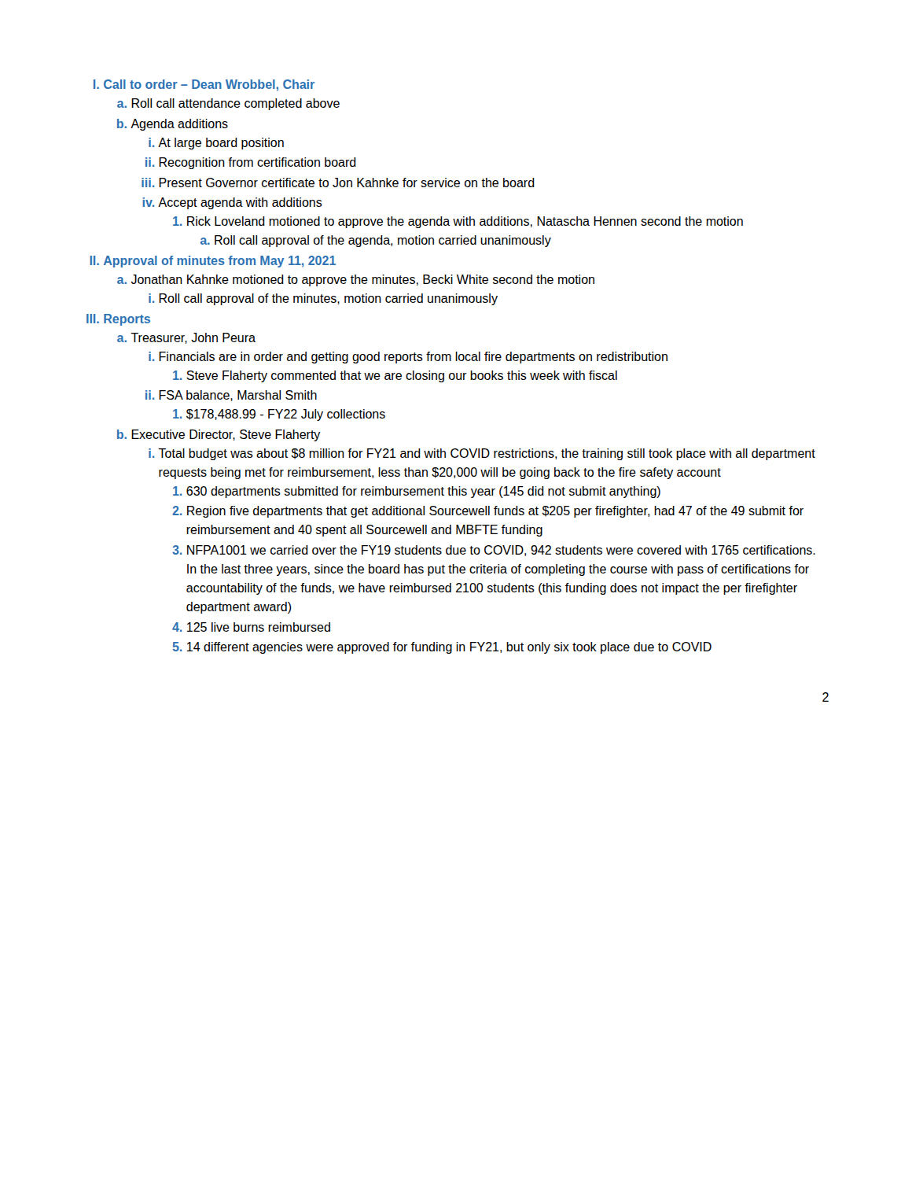Call to order – Dean Wrobbel, Chair
Roll call attendance completed above
Agenda additions
At large board position
Recognition from certification board
Present Governor certificate to Jon Kahnke for service on the board
Accept agenda with additions
Rick Loveland motioned to approve the agenda with additions, Natascha Hennen second the motion
Roll call approval of the agenda, motion carried unanimously
Approval of minutes from May 11, 2021
Jonathan Kahnke motioned to approve the minutes, Becki White second the motion
Roll call approval of the minutes, motion carried unanimously
Reports
Treasurer, John Peura
Financials are in order and getting good reports from local fire departments on redistribution
Steve Flaherty commented that we are closing our books this week with fiscal
FSA balance, Marshal Smith
$178,488.99 - FY22 July collections
Executive Director, Steve Flaherty
Total budget was about $8 million for FY21 and with COVID restrictions, the training still took place with all department requests being met for reimbursement, less than $20,000 will be going back to the fire safety account
630 departments submitted for reimbursement this year (145 did not submit anything)
Region five departments that get additional Sourcewell funds at $205 per firefighter, had 47 of the 49 submit for reimbursement and 40 spent all Sourcewell and MBFTE funding
NFPA1001 we carried over the FY19 students due to COVID, 942 students were covered with 1765 certifications. In the last three years, since the board has put the criteria of completing the course with pass of certifications for accountability of the funds, we have reimbursed 2100 students (this funding does not impact the per firefighter department award)
125 live burns reimbursed
14 different agencies were approved for funding in FY21, but only six took place due to COVID
2